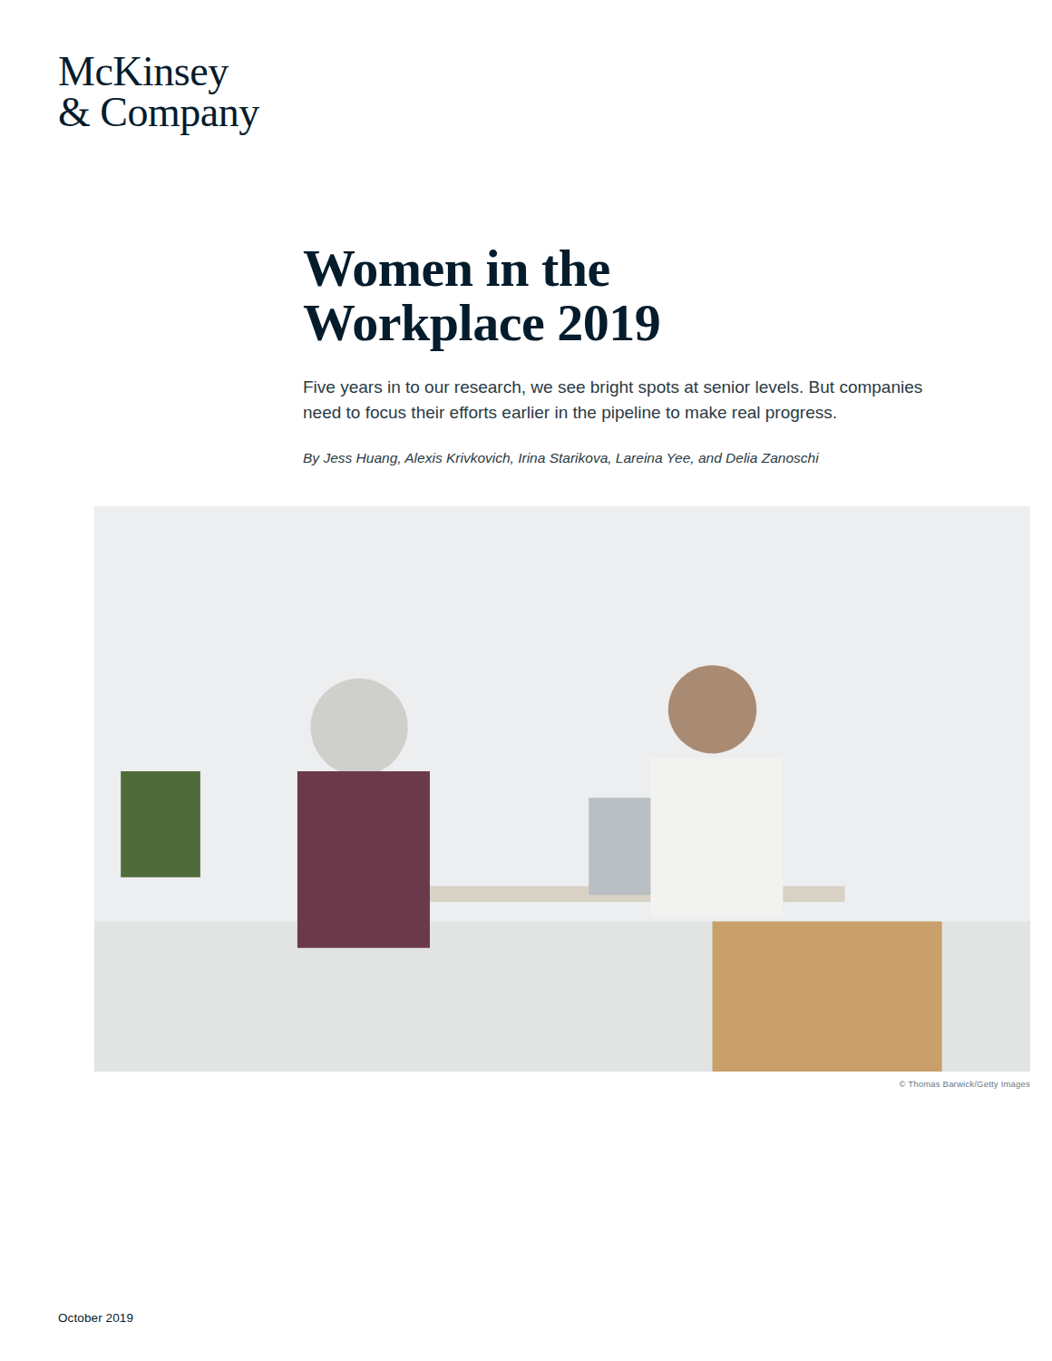McKinsey & Company
Women in the Workplace 2019
Five years in to our research, we see bright spots at senior levels. But companies need to focus their efforts earlier in the pipeline to make real progress.
By Jess Huang, Alexis Krivkovich, Irina Starikova, Lareina Yee, and Delia Zanoschi
© Thomas Barwick/Getty Images
October 2019